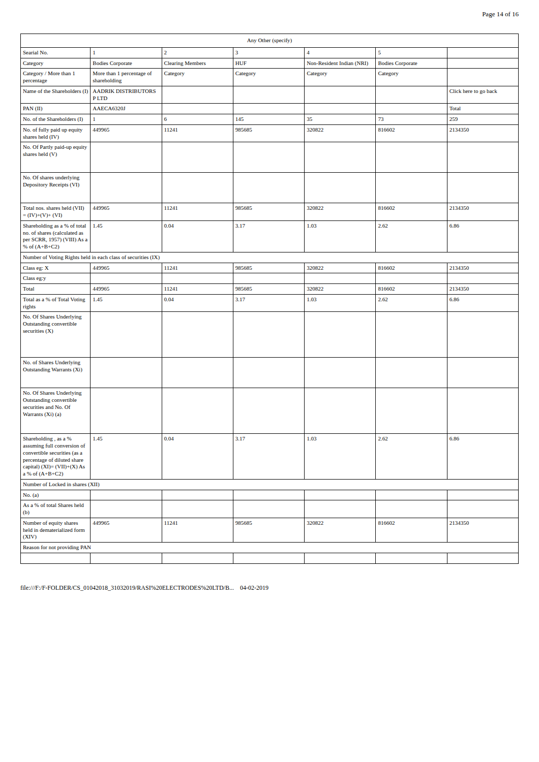Page 14 of 16
| Any Other (specify) |
| Searial No. | 1 | 2 | 3 | 4 | 5 | |
| Category | Bodies Corporate | Clearing Members | HUF | Non-Resident Indian (NRI) | Bodies Corporate | |
| Category / More than 1 percentage | More than 1 percentage of shareholding | Category | Category | Category | Category | |
| Name of the Shareholders (I) | AADRIK DISTRIBUTORS P LTD | | | | | Click here to go back |
| PAN (II) | AAECA6320J | | | | | Total |
| No. of the Shareholders (I) | 1 | 6 | 145 | 35 | 73 | 259 |
| No. of fully paid up equity shares held (IV) | 449965 | 11241 | 985685 | 320822 | 816602 | 2134350 |
| No. Of Partly paid-up equity shares held (V) | | | | | | |
| No. Of shares underlying Depository Receipts (VI) | | | | | | |
| Total nos. shares held (VII) = (IV)+(V)+ (VI) | 449965 | 11241 | 985685 | 320822 | 816602 | 2134350 |
| Shareholding as a % of total no. of shares (calculated as per SCRR, 1957) (VIII) As a % of (A+B+C2) | 1.45 | 0.04 | 3.17 | 1.03 | 2.62 | 6.86 |
| Number of Voting Rights held in each class of securities (IX) |
| Class eg: X | 449965 | 11241 | 985685 | 320822 | 816602 | 2134350 |
| Class eg:y | | | | | | |
| Total | 449965 | 11241 | 985685 | 320822 | 816602 | 2134350 |
| Total as a % of Total Voting rights | 1.45 | 0.04 | 3.17 | 1.03 | 2.62 | 6.86 |
| No. Of Shares Underlying Outstanding convertible securities (X) | | | | | | |
| No. of Shares Underlying Outstanding Warrants (Xi) | | | | | | |
| No. Of Shares Underlying Outstanding convertible securities and No. Of Warrants (Xi) (a) | | | | | | |
| Shareholding , as a % assuming full conversion of convertible securities (as a percentage of diluted share capital) (XI)= (VII)+(X) As a % of (A+B+C2) | 1.45 | 0.04 | 3.17 | 1.03 | 2.62 | 6.86 |
| Number of Locked in shares (XII) |
| No. (a) | | | | | | |
| As a % of total Shares held (b) | | | | | | |
| Number of equity shares held in dematerialized form (XIV) | 449965 | 11241 | 985685 | 320822 | 816602 | 2134350 |
| Reason for not providing PAN |
file:///F:/F-FOLDER/CS_01042018_31032019/RASI%20ELECTRODES%20LTD/B... 04-02-2019